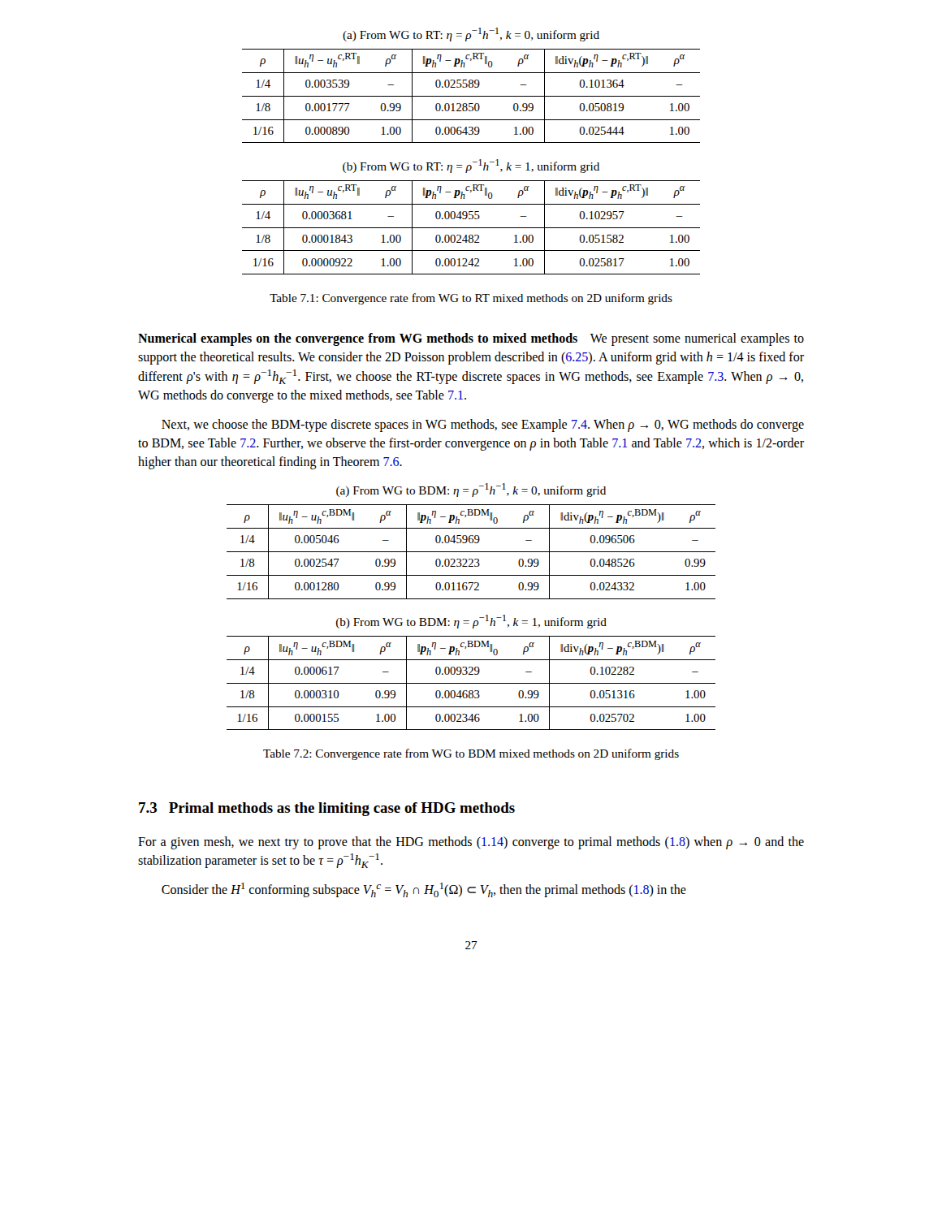(a) From WG to RT: η = ρ−1h−1, k = 0, uniform grid
| ρ | ‖ u h η − u h c ,RT ‖ | ρ α | ‖ p h η − p h c ,RT ‖ 0 | ρ α | ‖div h ( p h η − p h c ,RT )‖ | ρ α |
| --- | --- | --- | --- | --- | --- | --- |
| 1/4 | 0.003539 | – | 0.025589 | – | 0.101364 | – |
| 1/8 | 0.001777 | 0.99 | 0.012850 | 0.99 | 0.050819 | 1.00 |
| 1/16 | 0.000890 | 1.00 | 0.006439 | 1.00 | 0.025444 | 1.00 |
(b) From WG to RT: η = ρ−1h−1, k = 1, uniform grid
| ρ | ‖ u h η − u h c ,RT ‖ | ρ α | ‖ p h η − p h c ,RT ‖ 0 | ρ α | ‖div h ( p h η − p h c ,RT )‖ | ρ α |
| --- | --- | --- | --- | --- | --- | --- |
| 1/4 | 0.0003681 | – | 0.004955 | – | 0.102957 | – |
| 1/8 | 0.0001843 | 1.00 | 0.002482 | 1.00 | 0.051582 | 1.00 |
| 1/16 | 0.0000922 | 1.00 | 0.001242 | 1.00 | 0.025817 | 1.00 |
Table 7.1: Convergence rate from WG to RT mixed methods on 2D uniform grids
Numerical examples on the convergence from WG methods to mixed methods We present some numerical examples to support the theoretical results. We consider the 2D Poisson problem described in (6.25). A uniform grid with h = 1/4 is fixed for different ρ's with η = ρ−1hK−1. First, we choose the RT-type discrete spaces in WG methods, see Example 7.3. When ρ → 0, WG methods do converge to the mixed methods, see Table 7.1.
Next, we choose the BDM-type discrete spaces in WG methods, see Example 7.4. When ρ → 0, WG methods do converge to BDM, see Table 7.2. Further, we observe the first-order convergence on ρ in both Table 7.1 and Table 7.2, which is 1/2-order higher than our theoretical finding in Theorem 7.6.
(a) From WG to BDM: η = ρ−1h−1, k = 0, uniform grid
| ρ | ‖ u h η − u h c ,BDM ‖ | ρ α | ‖ p h η − p h c ,BDM ‖ 0 | ρ α | ‖div h ( p h η − p h c ,BDM )‖ | ρ α |
| --- | --- | --- | --- | --- | --- | --- |
| 1/4 | 0.005046 | – | 0.045969 | – | 0.096506 | – |
| 1/8 | 0.002547 | 0.99 | 0.023223 | 0.99 | 0.048526 | 0.99 |
| 1/16 | 0.001280 | 0.99 | 0.011672 | 0.99 | 0.024332 | 1.00 |
(b) From WG to BDM: η = ρ−1h−1, k = 1, uniform grid
| ρ | ‖ u h η − u h c ,BDM ‖ | ρ α | ‖ p h η − p h c ,BDM ‖ 0 | ρ α | ‖div h ( p h η − p h c ,BDM )‖ | ρ α |
| --- | --- | --- | --- | --- | --- | --- |
| 1/4 | 0.000617 | – | 0.009329 | – | 0.102282 | – |
| 1/8 | 0.000310 | 0.99 | 0.004683 | 0.99 | 0.051316 | 1.00 |
| 1/16 | 0.000155 | 1.00 | 0.002346 | 1.00 | 0.025702 | 1.00 |
Table 7.2: Convergence rate from WG to BDM mixed methods on 2D uniform grids
7.3 Primal methods as the limiting case of HDG methods
For a given mesh, we next try to prove that the HDG methods (1.14) converge to primal methods (1.8) when ρ → 0 and the stabilization parameter is set to be τ = ρ−1hK−1.
Consider the H1 conforming subspace Vhc = Vh ∩ H01(Ω) ⊂ Vh, then the primal methods (1.8) in the
27